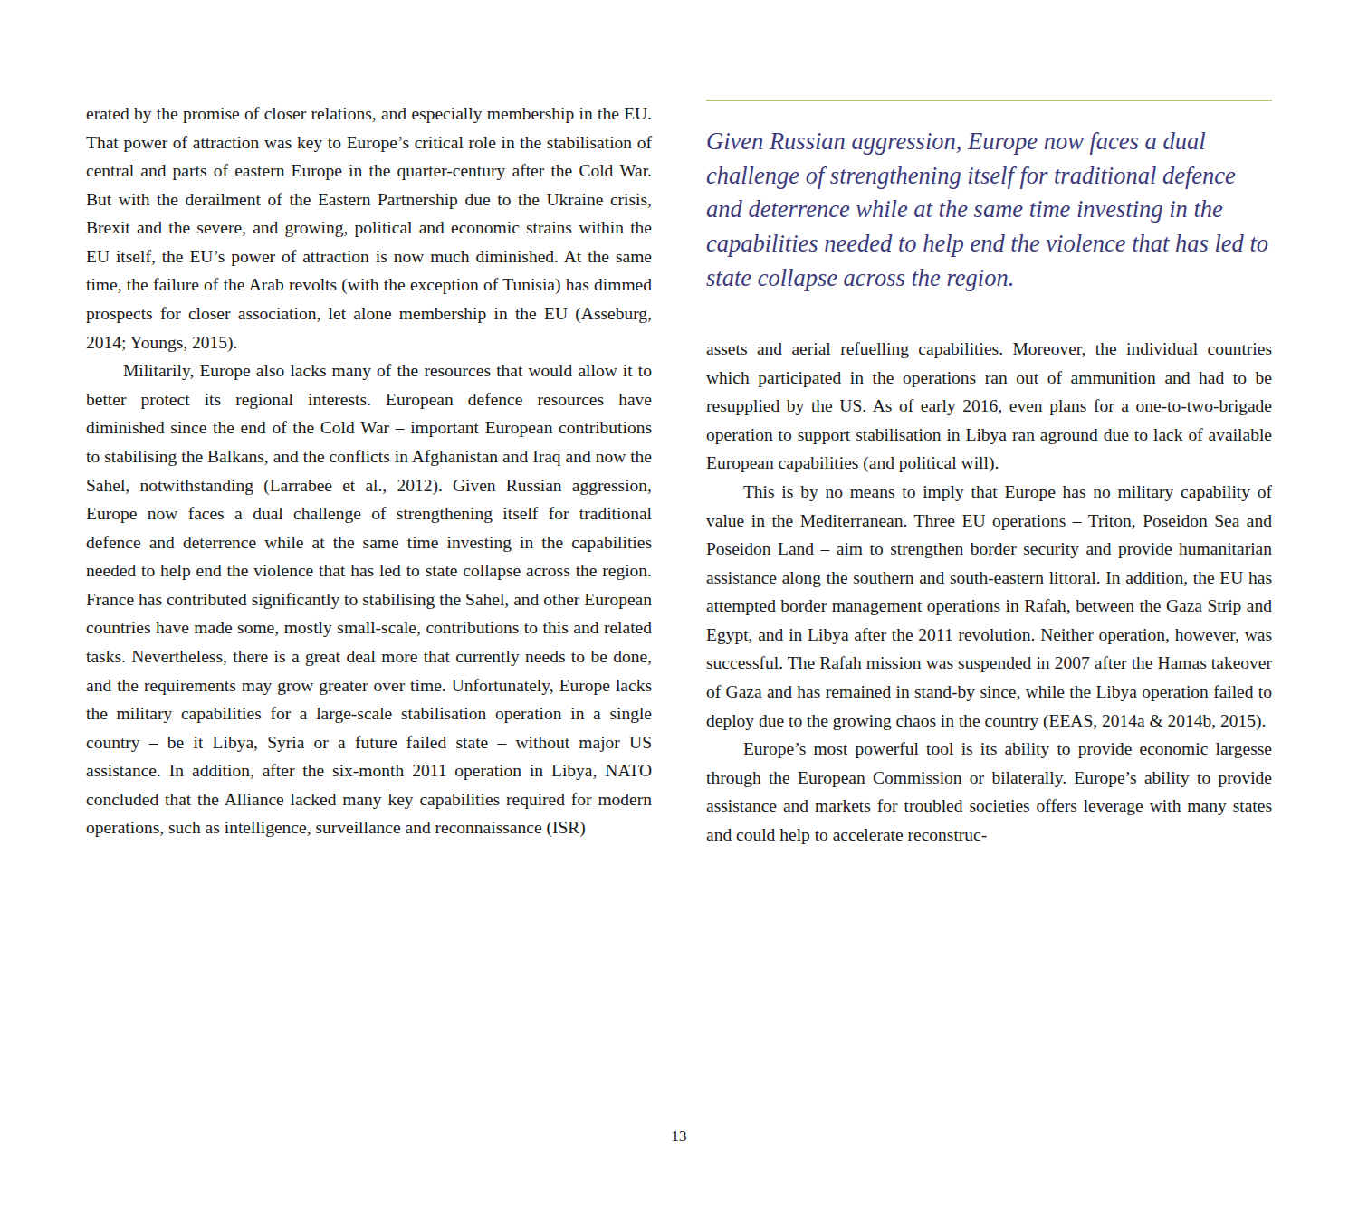erated by the promise of closer relations, and especially membership in the EU. That power of attraction was key to Europe’s critical role in the stabilisation of central and parts of eastern Europe in the quarter-century after the Cold War. But with the derailment of the Eastern Partnership due to the Ukraine crisis, Brexit and the severe, and growing, political and economic strains within the EU itself, the EU’s power of attraction is now much diminished. At the same time, the failure of the Arab revolts (with the exception of Tunisia) has dimmed prospects for closer association, let alone membership in the EU (Asseburg, 2014; Youngs, 2015).
Militarily, Europe also lacks many of the resources that would allow it to better protect its regional interests. European defence resources have diminished since the end of the Cold War – important European contributions to stabilising the Balkans, and the conflicts in Afghanistan and Iraq and now the Sahel, notwithstanding (Larrabee et al., 2012). Given Russian aggression, Europe now faces a dual challenge of strengthening itself for traditional defence and deterrence while at the same time investing in the capabilities needed to help end the violence that has led to state collapse across the region. France has contributed significantly to stabilising the Sahel, and other European countries have made some, mostly small-scale, contributions to this and related tasks. Nevertheless, there is a great deal more that currently needs to be done, and the requirements may grow greater over time. Unfortunately, Europe lacks the military capabilities for a large-scale stabilisation operation in a single country – be it Libya, Syria or a future failed state – without major US assistance. In addition, after the six-month 2011 operation in Libya, NATO concluded that the Alliance lacked many key capabilities required for modern operations, such as intelligence, surveillance and reconnaissance (ISR)
Given Russian aggression, Europe now faces a dual challenge of strengthening itself for traditional defence and deterrence while at the same time investing in the capabilities needed to help end the violence that has led to state collapse across the region.
assets and aerial refuelling capabilities. Moreover, the individual countries which participated in the operations ran out of ammunition and had to be resupplied by the US. As of early 2016, even plans for a one-to-two-brigade operation to support stabilisation in Libya ran aground due to lack of available European capabilities (and political will).
This is by no means to imply that Europe has no military capability of value in the Mediterranean. Three EU operations – Triton, Poseidon Sea and Poseidon Land – aim to strengthen border security and provide humanitarian assistance along the southern and south-eastern littoral. In addition, the EU has attempted border management operations in Rafah, between the Gaza Strip and Egypt, and in Libya after the 2011 revolution. Neither operation, however, was successful. The Rafah mission was suspended in 2007 after the Hamas takeover of Gaza and has remained in stand-by since, while the Libya operation failed to deploy due to the growing chaos in the country (EEAS, 2014a & 2014b, 2015).
Europe’s most powerful tool is its ability to provide economic largesse through the European Commission or bilaterally. Europe’s ability to provide assistance and markets for troubled societies offers leverage with many states and could help to accelerate reconstruc-
13